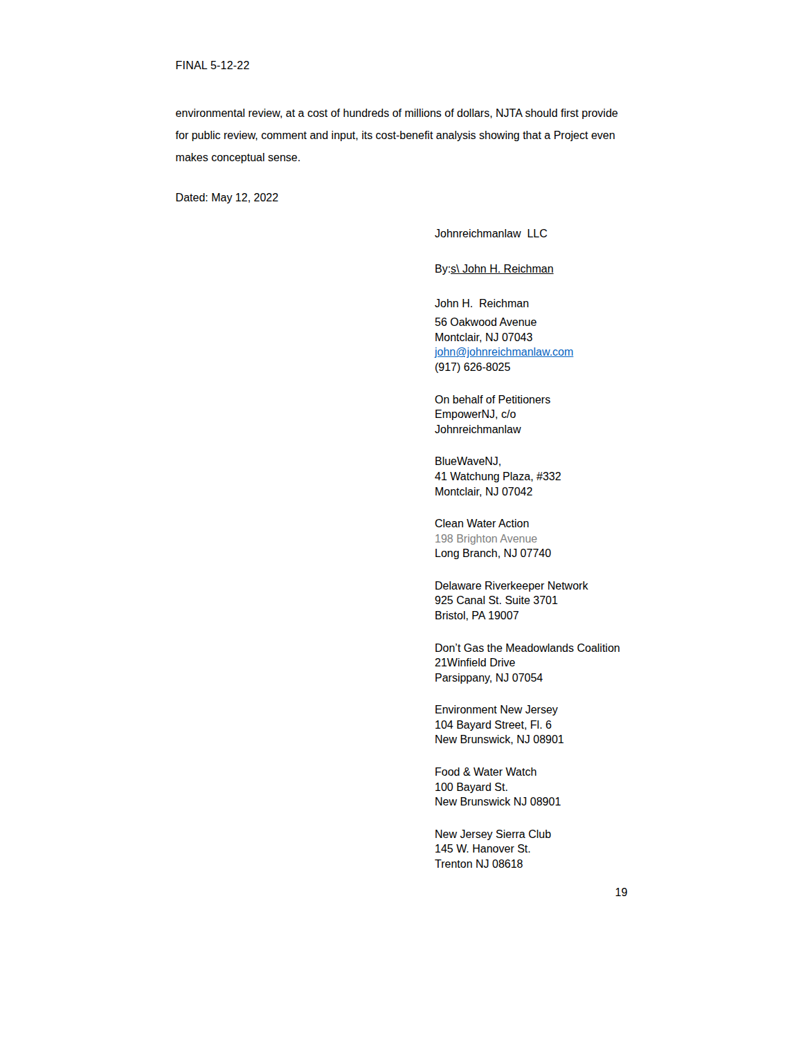FINAL 5-12-22
environmental review, at a cost of hundreds of millions of dollars, NJTA should first provide for public review, comment and input, its cost-benefit analysis showing that a Project even makes conceptual sense.
Dated: May 12, 2022
Johnreichmanlaw LLC
By:s\ John H. Reichman
John H. Reichman
56 Oakwood Avenue
Montclair, NJ 07043
john@johnreichmanlaw.com
(917) 626-8025
On behalf of Petitioners
EmpowerNJ, c/o
Johnreichmanlaw
BlueWaveNJ,
41 Watchung Plaza, #332
Montclair, NJ 07042
Clean Water Action
198 Brighton Avenue
Long Branch, NJ 07740
Delaware Riverkeeper Network
925 Canal St. Suite 3701
Bristol, PA 19007
Don’t Gas the Meadowlands Coalition
21Winfield Drive
Parsippany, NJ 07054
Environment New Jersey
104 Bayard Street, Fl. 6
New Brunswick, NJ 08901
Food & Water Watch
100 Bayard St.
New Brunswick NJ 08901
New Jersey Sierra Club
145 W. Hanover St.
Trenton NJ 08618
19